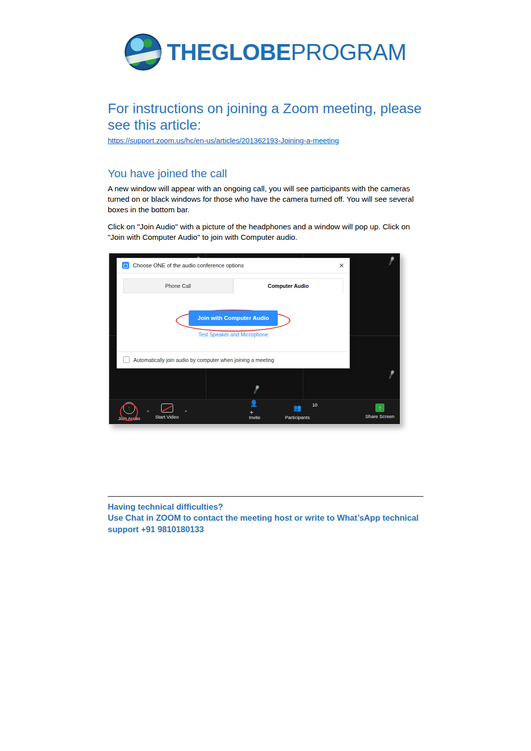THE GLOBE PROGRAM
For instructions on joining a Zoom meeting, please see this article:
https://support.zoom.us/hc/en-us/articles/201362193-Joining-a-meeting
You have joined the call
A new window will appear with an ongoing call, you will see participants with the cameras turned on or black windows for those who have the camera turned off. You will see several boxes in the bottom bar.
Click on "Join Audio" with a picture of the headphones and a window will pop up. Click on "Join with Computer Audio" to join with Computer audio.
🎤
🎤
🎤
🎤
Choose ONE of the audio conference options ✕
Phone Call
Computer Audio
Join with Computer Audio Test Speaker and Microphone
Automatically join audio by computer when joining a meeting
↑ Join Audio
^
Start Video
^
👤+ Invite
👥10 Participants
↑ Share Screen
Having technical difficulties?
Use Chat in ZOOM to contact the meeting host or write to What’sApp technical support +91 9810180133